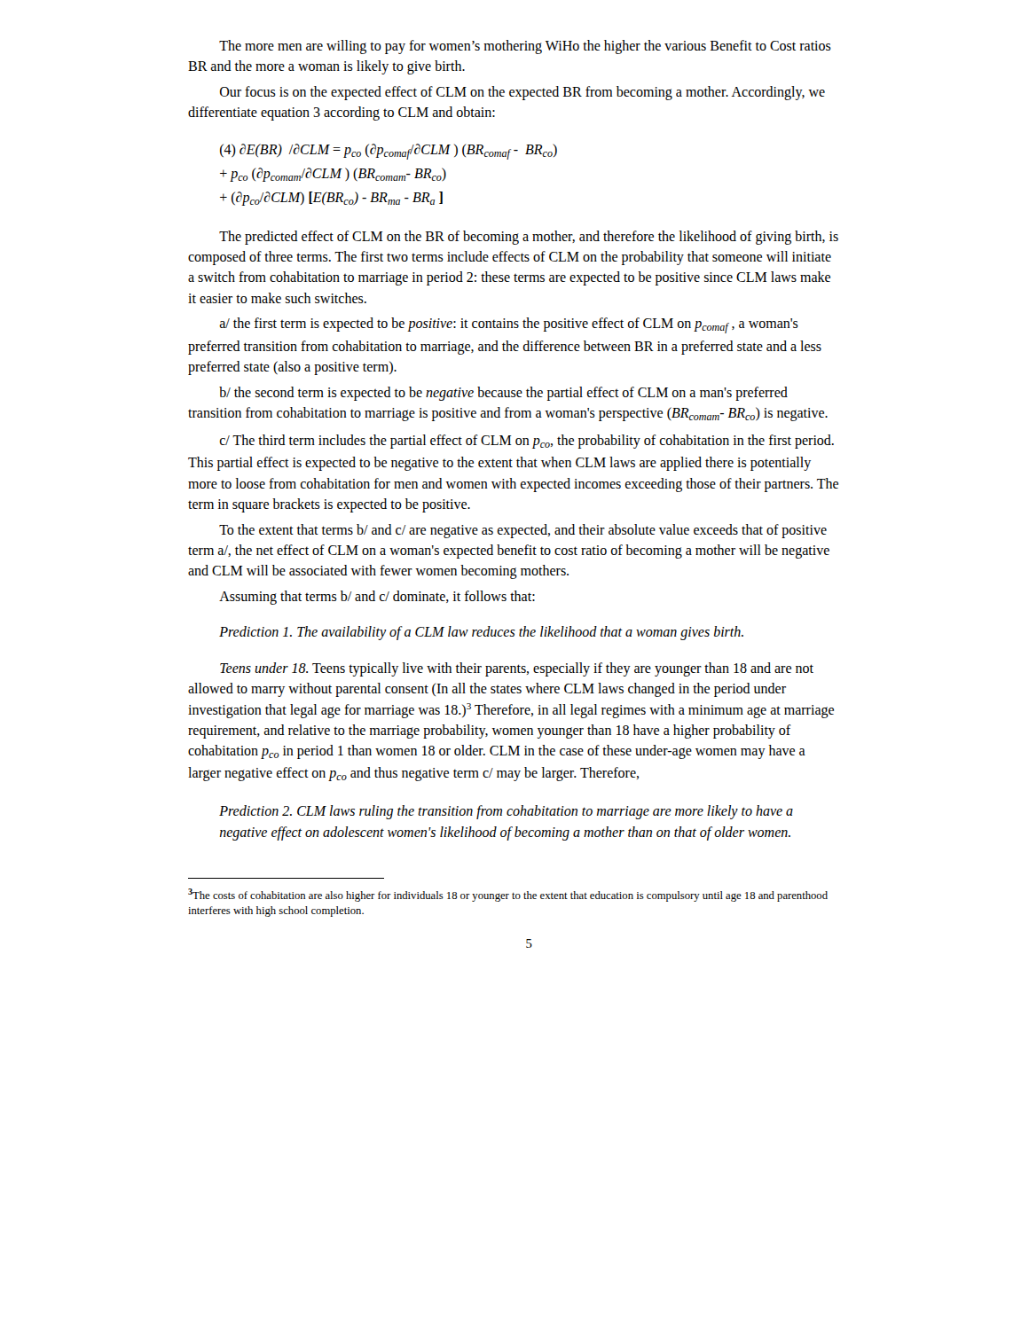The more men are willing to pay for women’s mothering WiHo the higher the various Benefit to Cost ratios BR and the more a woman is likely to give birth.
Our focus is on the expected effect of CLM on the expected BR from becoming a mother. Accordingly, we differentiate equation 3 according to CLM and obtain:
(4) ∂E(BR) /∂CLM = pco (∂pcomaf/∂CLM ) (BRcomaf - BRco)
+ pco (∂pcomam/∂CLM ) (BRcomam- BRco)
+ (∂pco/∂CLM) [E(BRco) - BRma - BRa ]
The predicted effect of CLM on the BR of becoming a mother, and therefore the likelihood of giving birth, is composed of three terms. The first two terms include effects of CLM on the probability that someone will initiate a switch from cohabitation to marriage in period 2: these terms are expected to be positive since CLM laws make it easier to make such switches.
a/ the first term is expected to be positive: it contains the positive effect of CLM on pcomaf , a woman's preferred transition from cohabitation to marriage, and the difference between BR in a preferred state and a less preferred state (also a positive term).
b/ the second term is expected to be negative because the partial effect of CLM on a man's preferred transition from cohabitation to marriage is positive and from a woman's perspective (BRcomam- BRco) is negative.
c/ The third term includes the partial effect of CLM on pco, the probability of cohabitation in the first period. This partial effect is expected to be negative to the extent that when CLM laws are applied there is potentially more to loose from cohabitation for men and women with expected incomes exceeding those of their partners. The term in square brackets is expected to be positive.
To the extent that terms b/ and c/ are negative as expected, and their absolute value exceeds that of positive term a/, the net effect of CLM on a woman's expected benefit to cost ratio of becoming a mother will be negative and CLM will be associated with fewer women becoming mothers.
Assuming that terms b/ and c/ dominate, it follows that:
Prediction 1. The availability of a CLM law reduces the likelihood that a woman gives birth.
Teens under 18. Teens typically live with their parents, especially if they are younger than 18 and are not allowed to marry without parental consent (In all the states where CLM laws changed in the period under investigation that legal age for marriage was 18.)3 Therefore, in all legal regimes with a minimum age at marriage requirement, and relative to the marriage probability, women younger than 18 have a higher probability of cohabitation pco in period 1 than women 18 or older. CLM in the case of these under-age women may have a larger negative effect on pco and thus negative term c/ may be larger. Therefore,
Prediction 2. CLM laws ruling the transition from cohabitation to marriage are more likely to have a negative effect on adolescent women's likelihood of becoming a mother than on that of older women.
3 The costs of cohabitation are also higher for individuals 18 or younger to the extent that education is compulsory until age 18 and parenthood interferes with high school completion.
5